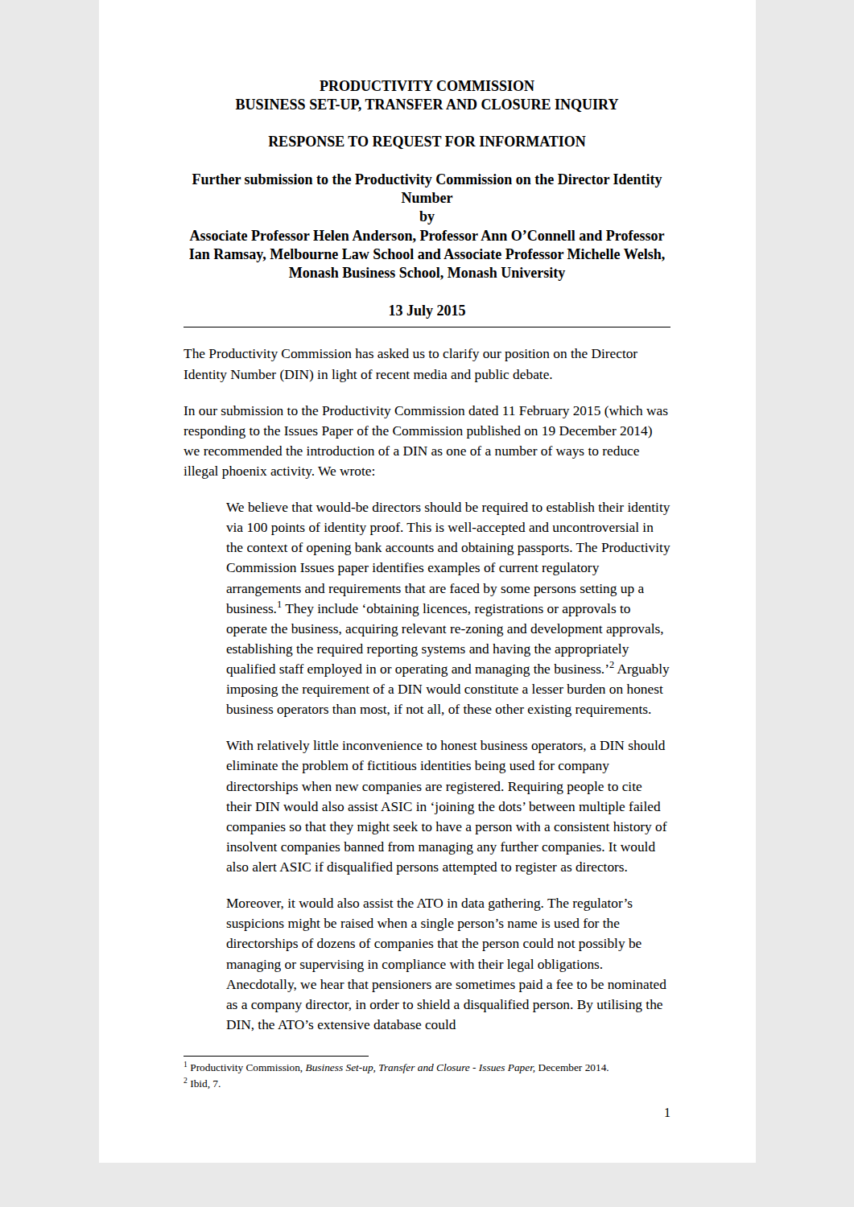PRODUCTIVITY COMMISSION
BUSINESS SET-UP, TRANSFER AND CLOSURE INQUIRY
RESPONSE TO REQUEST FOR INFORMATION
Further submission to the Productivity Commission on the Director Identity Number
by
Associate Professor Helen Anderson, Professor Ann O’Connell and Professor Ian Ramsay, Melbourne Law School and Associate Professor Michelle Welsh, Monash Business School, Monash University
13 July 2015
The Productivity Commission has asked us to clarify our position on the Director Identity Number (DIN) in light of recent media and public debate.
In our submission to the Productivity Commission dated 11 February 2015 (which was responding to the Issues Paper of the Commission published on 19 December 2014) we recommended the introduction of a DIN as one of a number of ways to reduce illegal phoenix activity. We wrote:
We believe that would-be directors should be required to establish their identity via 100 points of identity proof. This is well-accepted and uncontroversial in the context of opening bank accounts and obtaining passports. The Productivity Commission Issues paper identifies examples of current regulatory arrangements and requirements that are faced by some persons setting up a business.1 They include ‘obtaining licences, registrations or approvals to operate the business, acquiring relevant re-zoning and development approvals, establishing the required reporting systems and having the appropriately qualified staff employed in or operating and managing the business.’2 Arguably imposing the requirement of a DIN would constitute a lesser burden on honest business operators than most, if not all, of these other existing requirements.
With relatively little inconvenience to honest business operators, a DIN should eliminate the problem of fictitious identities being used for company directorships when new companies are registered. Requiring people to cite their DIN would also assist ASIC in ‘joining the dots’ between multiple failed companies so that they might seek to have a person with a consistent history of insolvent companies banned from managing any further companies. It would also alert ASIC if disqualified persons attempted to register as directors.
Moreover, it would also assist the ATO in data gathering. The regulator’s suspicions might be raised when a single person’s name is used for the directorships of dozens of companies that the person could not possibly be managing or supervising in compliance with their legal obligations. Anecdotally, we hear that pensioners are sometimes paid a fee to be nominated as a company director, in order to shield a disqualified person. By utilising the DIN, the ATO’s extensive database could
1 Productivity Commission, Business Set-up, Transfer and Closure - Issues Paper, December 2014.
2 Ibid, 7.
1